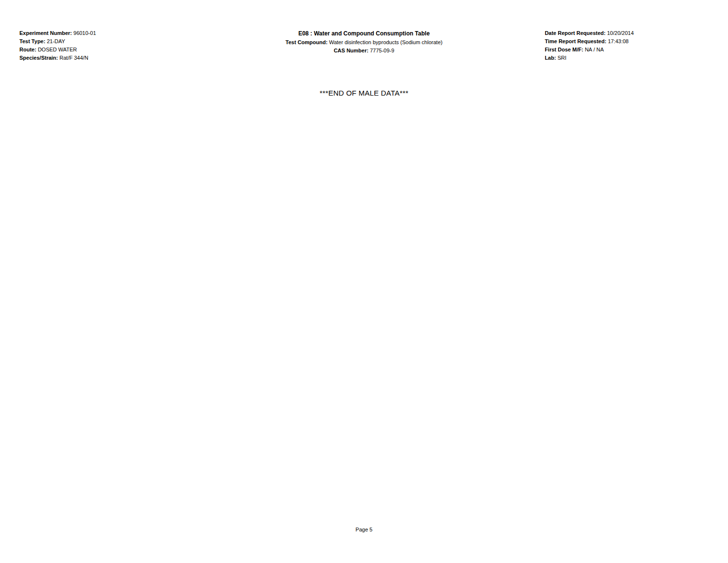Experiment Number: 96010-01
Test Type: 21-DAY
Route: DOSED WATER
Species/Strain: Rat/F 344/N
E08 : Water and Compound Consumption Table
Test Compound: Water disinfection byproducts (Sodium chlorate)
CAS Number: 7775-09-9
Date Report Requested: 10/20/2014
Time Report Requested: 17:43:08
First Dose M/F: NA / NA
Lab: SRI
***END OF MALE DATA***
Page 5